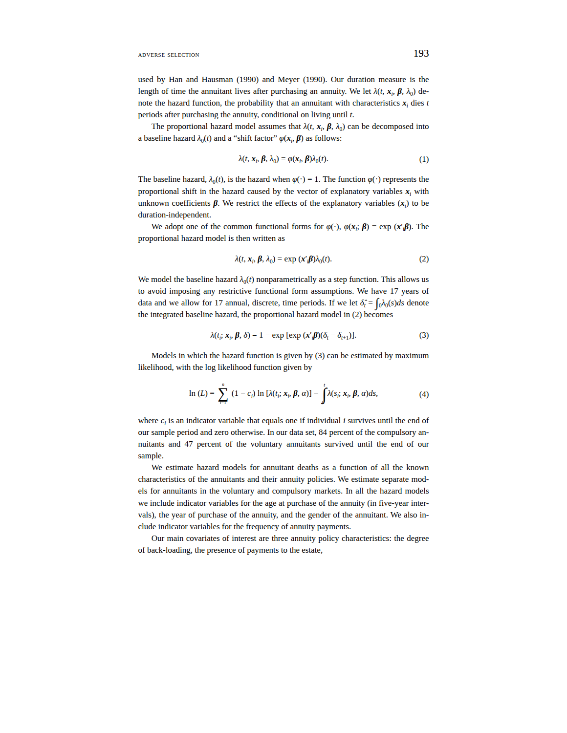adverse selection 193
used by Han and Hausman (1990) and Meyer (1990). Our duration measure is the length of time the annuitant lives after purchasing an annuity. We let λ(t, xi, β, λ0) denote the hazard function, the probability that an annuitant with characteristics xi dies t periods after purchasing the annuity, conditional on living until t.
The proportional hazard model assumes that λ(t, xi, β, λ0) can be decomposed into a baseline hazard λ0(t) and a “shift factor” φ(xi, β) as follows:
λ(t, xi, β, λ0) = φ(xi, β)λ0(t). (1)
The baseline hazard, λ0(t), is the hazard when φ(·) = 1. The function φ(·) represents the proportional shift in the hazard caused by the vector of explanatory variables xi with unknown coefficients β. We restrict the effects of the explanatory variables (xi) to be duration-independent.
We adopt one of the common functional forms for φ(·), φ(xi; β) = exp (x′iβ). The proportional hazard model is then written as
λ(t, xi, β, λ0) = exp (x′iβ)λ0(t). (2)
We model the baseline hazard λ0(t) nonparametrically as a step function. This allows us to avoid imposing any restrictive functional form assumptions. We have 17 years of data and we allow for 17 annual, discrete, time periods. If we let δ̂t = ∫0λ0(s)ds denote the integrated baseline hazard, the proportional hazard model in (2) becomes
λ(ti; xi, β, δ) = 1 − exp [exp (x′iβ)(δt − δt+1)]. (3)
Models in which the hazard function is given by (3) can be estimated by maximum likelihood, with the log likelihood function given by
ln (L) = n∑i=1 (1 − ci) ln [λ(ti; xi, β, α)] − t∫0 λ(si; xi, β, α)ds, (4)
where ci is an indicator variable that equals one if individual i survives until the end of our sample period and zero otherwise. In our data set, 84 percent of the compulsory annuitants and 47 percent of the voluntary annuitants survived until the end of our sample.
We estimate hazard models for annuitant deaths as a function of all the known characteristics of the annuitants and their annuity policies. We estimate separate models for annuitants in the voluntary and compulsory markets. In all the hazard models we include indicator variables for the age at purchase of the annuity (in five-year intervals), the year of purchase of the annuity, and the gender of the annuitant. We also include indicator variables for the frequency of annuity payments.
Our main covariates of interest are three annuity policy characteristics: the degree of back-loading, the presence of payments to the estate,